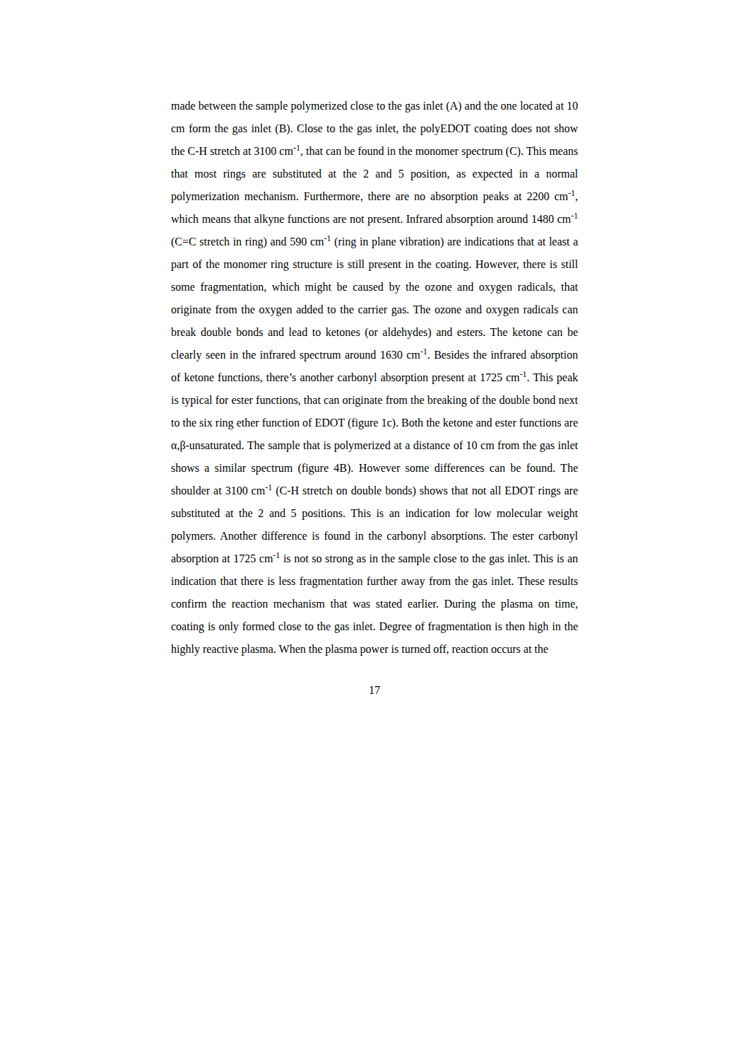made between the sample polymerized close to the gas inlet (A) and the one located at 10 cm form the gas inlet (B). Close to the gas inlet, the polyEDOT coating does not show the C-H stretch at 3100 cm-1, that can be found in the monomer spectrum (C). This means that most rings are substituted at the 2 and 5 position, as expected in a normal polymerization mechanism. Furthermore, there are no absorption peaks at 2200 cm-1, which means that alkyne functions are not present. Infrared absorption around 1480 cm-1 (C=C stretch in ring) and 590 cm-1 (ring in plane vibration) are indications that at least a part of the monomer ring structure is still present in the coating. However, there is still some fragmentation, which might be caused by the ozone and oxygen radicals, that originate from the oxygen added to the carrier gas. The ozone and oxygen radicals can break double bonds and lead to ketones (or aldehydes) and esters. The ketone can be clearly seen in the infrared spectrum around 1630 cm-1. Besides the infrared absorption of ketone functions, there’s another carbonyl absorption present at 1725 cm-1. This peak is typical for ester functions, that can originate from the breaking of the double bond next to the six ring ether function of EDOT (figure 1c). Both the ketone and ester functions are α,β-unsaturated. The sample that is polymerized at a distance of 10 cm from the gas inlet shows a similar spectrum (figure 4B). However some differences can be found. The shoulder at 3100 cm-1 (C-H stretch on double bonds) shows that not all EDOT rings are substituted at the 2 and 5 positions. This is an indication for low molecular weight polymers. Another difference is found in the carbonyl absorptions. The ester carbonyl absorption at 1725 cm-1 is not so strong as in the sample close to the gas inlet. This is an indication that there is less fragmentation further away from the gas inlet. These results confirm the reaction mechanism that was stated earlier. During the plasma on time, coating is only formed close to the gas inlet. Degree of fragmentation is then high in the highly reactive plasma. When the plasma power is turned off, reaction occurs at the
17